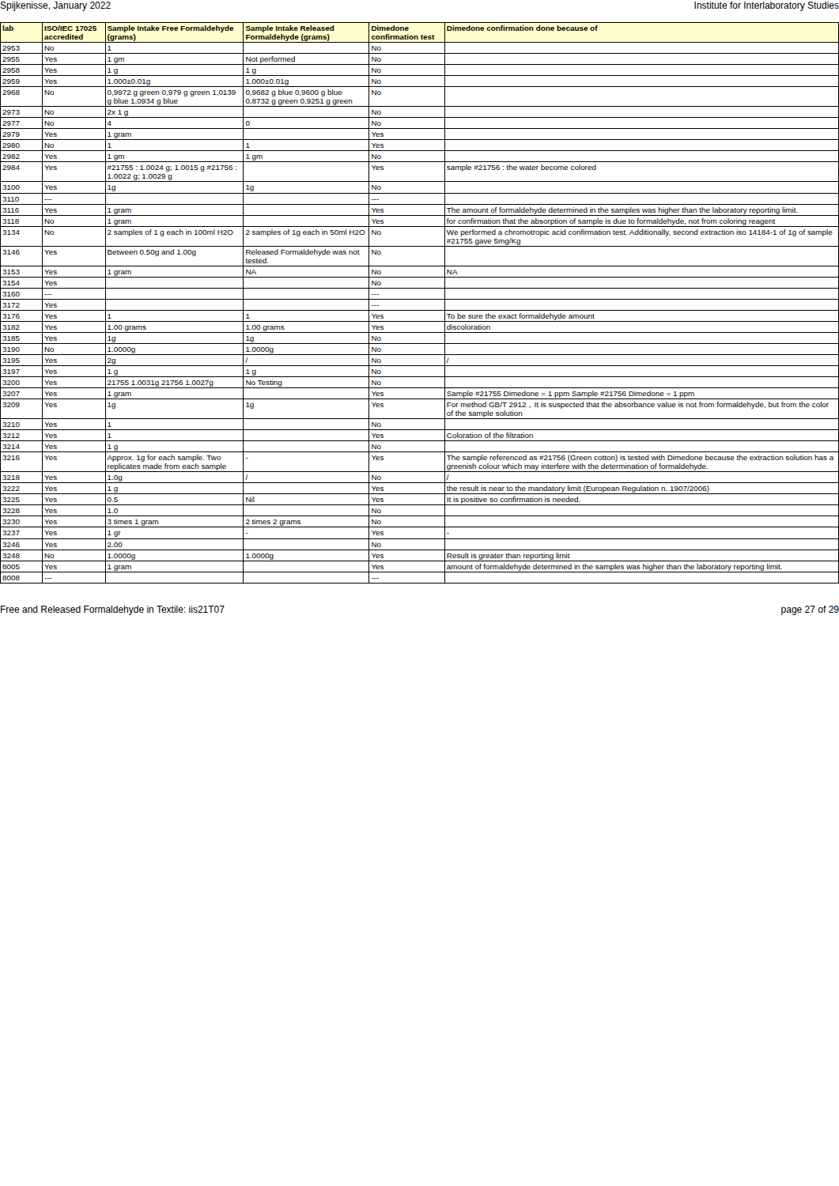Spijkenisse, January 2022
Institute for Interlaboratory Studies
| lab | ISO/IEC 17025 accredited | Sample Intake Free Formaldehyde (grams) | Sample Intake Released Formaldehyde (grams) | Dimedone confirmation test | Dimedone confirmation done because of |
| --- | --- | --- | --- | --- | --- |
| 2953 | No | 1 | | No | |
| 2955 | Yes | 1 gm | Not performed | No | |
| 2958 | Yes | 1 g | 1 g | No | |
| 2959 | Yes | 1.000±0.01g | 1.000±0.01g | No | |
| 2968 | No | 0,9972 g green 0,979 g green 1,0139 g blue 1,0934 g blue | 0,9682 g blue 0,9600 g blue 0,8732 g green 0,9251 g green | No | |
| 2973 | No | 2x 1 g | | No | |
| 2977 | No | 4 | 0 | No | |
| 2979 | Yes | 1 gram | | Yes | |
| 2980 | No | 1 | 1 | Yes | |
| 2982 | Yes | 1 gm | 1 gm | No | |
| 2984 | Yes | #21755 : 1.0024 g; 1.0015 g #21756 : 1.0022 g; 1.0029 g | | Yes | sample #21756 : the water become colored |
| 3100 | Yes | 1g | 1g | No | |
| 3110 | --- | | | --- | |
| 3116 | Yes | 1 gram | | Yes | The amount of formaldehyde determined in the samples was higher than the laboratory reporting limit. |
| 3118 | No | 1 gram | | Yes | for confirmation that the absorption of sample is due to formaldehyde, not from coloring reagent |
| 3134 | No | 2 samples of 1 g each in 100ml H2O | 2 samples of 1g each in 50ml H2O | No | We performed a chromotropic acid confirmation test. Additionally, second extraction iso 14184-1 of 1g of sample #21755 gave 5mg/Kg |
| 3146 | Yes | Between 0.50g and 1.00g | Released Formaldehyde was not tested. | No | |
| 3153 | Yes | 1 gram | NA | No | NA |
| 3154 | Yes | | | No | |
| 3160 | --- | | | --- | |
| 3172 | Yes | | | --- | |
| 3176 | Yes | 1 | 1 | Yes | To be sure the exact formaldehyde amount |
| 3182 | Yes | 1.00 grams | 1.00 grams | Yes | discoloration |
| 3185 | Yes | 1g | 1g | No | |
| 3190 | No | 1.0000g | 1.0000g | No | |
| 3195 | Yes | 2g | / | No | / |
| 3197 | Yes | 1 g | 1 g | No | |
| 3200 | Yes | 21755 1.0031g 21756 1.0027g | No Testing | No | |
| 3207 | Yes | 1 gram | | Yes | Sample #21755 Dimedone = 1 ppm Sample #21756 Dimedone = 1 ppm |
| 3209 | Yes | 1g | 1g | Yes | For method GB/T 2912，It is suspected that the absorbance value is not from formaldehyde, but from the color of the sample solution |
| 3210 | Yes | 1 | | No | |
| 3212 | Yes | 1 | | Yes | Coloration of the filtration |
| 3214 | Yes | 1 g | | No | |
| 3216 | Yes | Approx. 1g for each sample. Two replicates made from each sample | - | Yes | The sample referenced as #21756 (Green cotton) is tested with Dimedone because the extraction solution has a greenish colour which may interfere with the determination of formaldehyde. |
| 3218 | Yes | 1.0g | / | No | / |
| 3222 | Yes | 1 g | | Yes | the result is near to the mandatory limit (European Regulation n. 1907/2006) |
| 3225 | Yes | 0.5 | Nil | Yes | It is positive so confirmation is needed. |
| 3228 | Yes | 1.0 | | No | |
| 3230 | Yes | 3 times 1 gram | 2 times 2 grams | No | |
| 3237 | Yes | 1 gr | - | Yes | - |
| 3246 | Yes | 2.00 | | No | |
| 3248 | No | 1.0000g | 1.0000g | Yes | Result is greater than reporting limit |
| 8005 | Yes | 1 gram | | Yes | amount of formaldehyde determined in the samples was higher than the laboratory reporting limit. |
| 8008 | --- | | | --- | |
Free and Released Formaldehyde in Textile: iis21T07
page 27 of 29